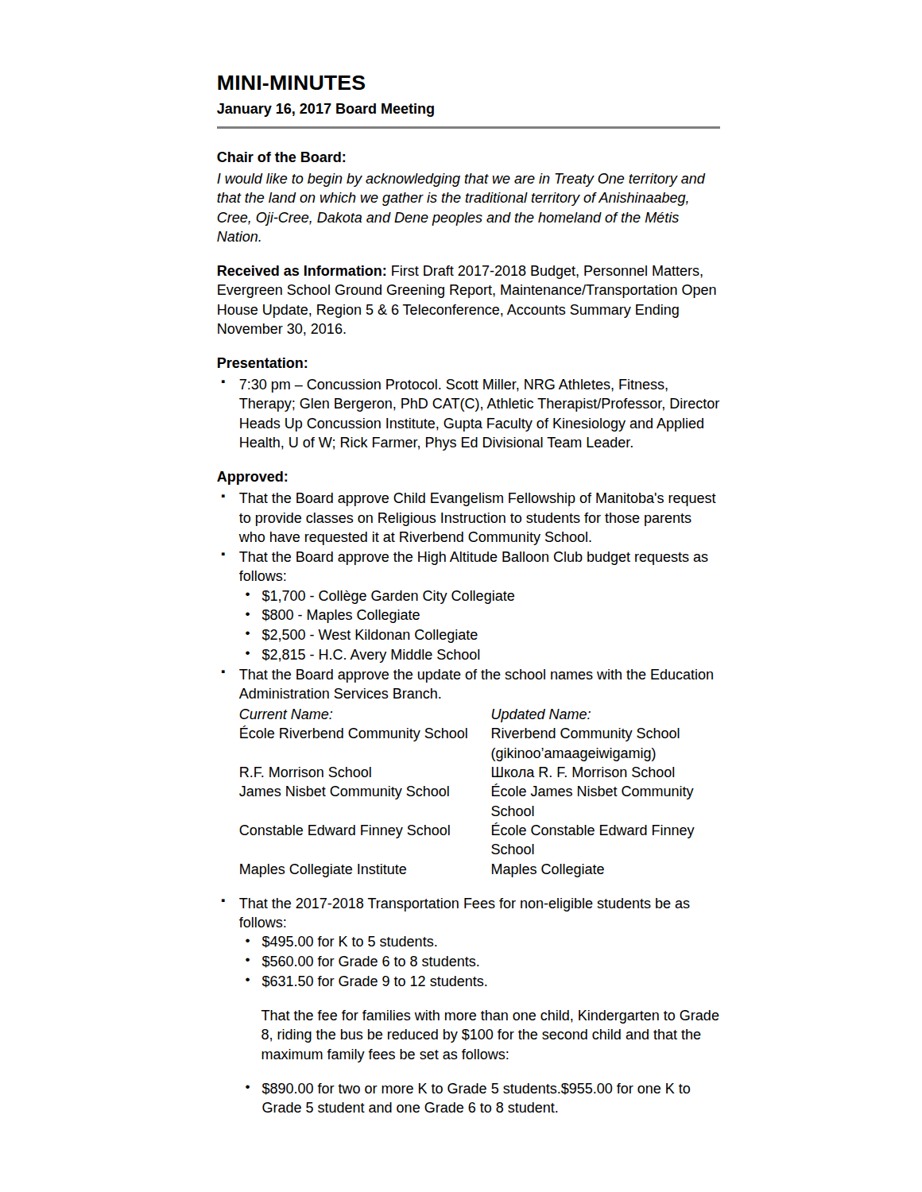MINI-MINUTES
January 16, 2017 Board Meeting
Chair of the Board:
I would like to begin by acknowledging that we are in Treaty One territory and that the land on which we gather is the traditional territory of Anishinaabeg, Cree, Oji-Cree, Dakota and Dene peoples and the homeland of the Métis Nation.
Received as Information: First Draft 2017-2018 Budget, Personnel Matters, Evergreen School Ground Greening Report, Maintenance/Transportation Open House Update, Region 5 & 6 Teleconference, Accounts Summary Ending November 30, 2016.
Presentation:
7:30 pm – Concussion Protocol. Scott Miller, NRG Athletes, Fitness, Therapy; Glen Bergeron, PhD CAT(C), Athletic Therapist/Professor, Director Heads Up Concussion Institute, Gupta Faculty of Kinesiology and Applied Health, U of W; Rick Farmer, Phys Ed Divisional Team Leader.
Approved:
That the Board approve Child Evangelism Fellowship of Manitoba's request to provide classes on Religious Instruction to students for those parents who have requested it at Riverbend Community School.
That the Board approve the High Altitude Balloon Club budget requests as follows:
$1,700 - Collège Garden City Collegiate
$800 - Maples Collegiate
$2,500 - West Kildonan Collegiate
$2,815 - H.C. Avery Middle School
That the Board approve the update of the school names with the Education Administration Services Branch.
Current Name:
Updated Name:
École Riverbend Community School
Riverbend Community School (gikinoo’amaageiwigamig)
R.F. Morrison School
Школа R. F. Morrison School
James Nisbet Community School
École James Nisbet Community School
Constable Edward Finney School
École Constable Edward Finney School
Maples Collegiate Institute
Maples Collegiate
That the 2017-2018 Transportation Fees for non-eligible students be as follows:
$495.00 for K to 5 students.
$560.00 for Grade 6 to 8 students.
$631.50 for Grade 9 to 12 students.
That the fee for families with more than one child, Kindergarten to Grade 8, riding the bus be reduced by $100 for the second child and that the maximum family fees be set as follows:
$890.00 for two or more K to Grade 5 students.$955.00 for one K to Grade 5 student and one Grade 6 to 8 student.